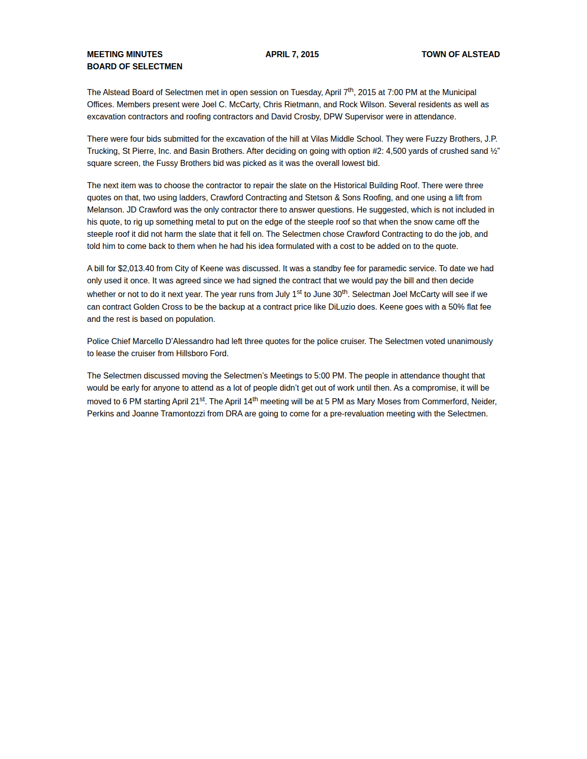MEETING MINUTES APRIL 7, 2015 TOWN OF ALSTEAD
BOARD OF SELECTMEN
The Alstead Board of Selectmen met in open session on Tuesday, April 7th, 2015 at 7:00 PM at the Municipal Offices. Members present were Joel C. McCarty, Chris Rietmann, and Rock Wilson. Several residents as well as excavation contractors and roofing contractors and David Crosby, DPW Supervisor were in attendance.
There were four bids submitted for the excavation of the hill at Vilas Middle School. They were Fuzzy Brothers, J.P. Trucking, St Pierre, Inc. and Basin Brothers. After deciding on going with option #2: 4,500 yards of crushed sand ½” square screen, the Fussy Brothers bid was picked as it was the overall lowest bid.
The next item was to choose the contractor to repair the slate on the Historical Building Roof. There were three quotes on that, two using ladders, Crawford Contracting and Stetson & Sons Roofing, and one using a lift from Melanson. JD Crawford was the only contractor there to answer questions. He suggested, which is not included in his quote, to rig up something metal to put on the edge of the steeple roof so that when the snow came off the steeple roof it did not harm the slate that it fell on. The Selectmen chose Crawford Contracting to do the job, and told him to come back to them when he had his idea formulated with a cost to be added on to the quote.
A bill for $2,013.40 from City of Keene was discussed. It was a standby fee for paramedic service. To date we had only used it once. It was agreed since we had signed the contract that we would pay the bill and then decide whether or not to do it next year. The year runs from July 1st to June 30th. Selectman Joel McCarty will see if we can contract Golden Cross to be the backup at a contract price like DiLuzio does. Keene goes with a 50% flat fee and the rest is based on population.
Police Chief Marcello D’Alessandro had left three quotes for the police cruiser. The Selectmen voted unanimously to lease the cruiser from Hillsboro Ford.
The Selectmen discussed moving the Selectmen’s Meetings to 5:00 PM. The people in attendance thought that would be early for anyone to attend as a lot of people didn’t get out of work until then. As a compromise, it will be moved to 6 PM starting April 21st. The April 14th meeting will be at 5 PM as Mary Moses from Commerford, Neider, Perkins and Joanne Tramontozzi from DRA are going to come for a pre-revaluation meeting with the Selectmen.